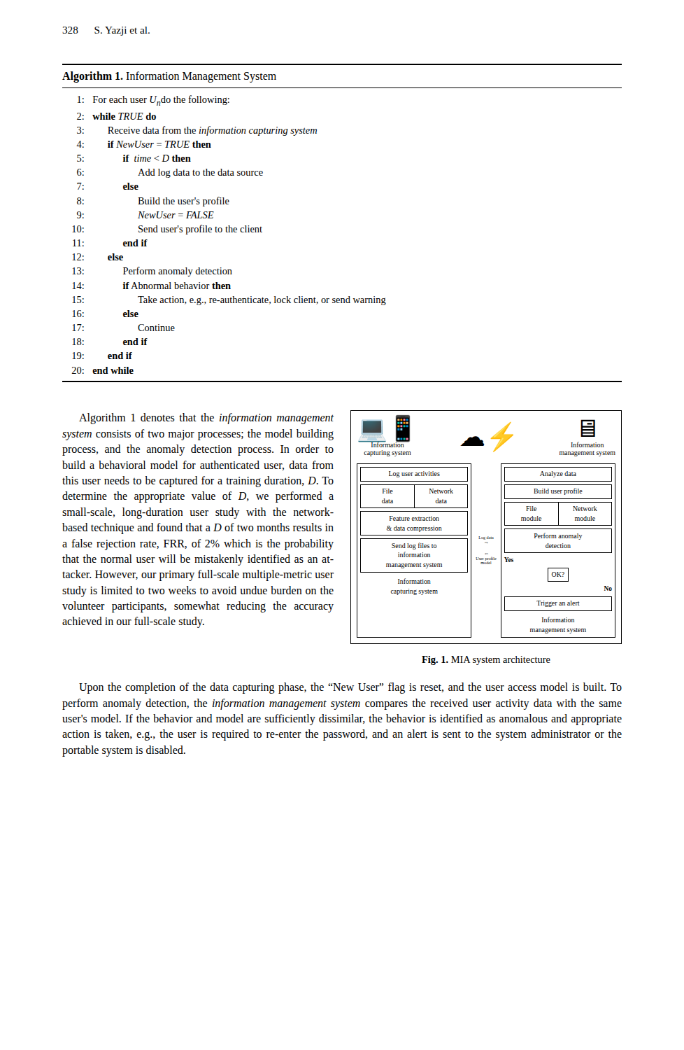328 S. Yazji et al.
Algorithm 1. Information Management System
For each user Undo the following:
while TRUE do
Receive data from the information capturing system
if NewUser = TRUE then
if time < D then
Add log data to the data source
else
Build the user's profile
NewUser = FALSE
Send user's profile to the client
end if
else
Perform anomaly detection
if Abnormal behavior then
Take action, e.g., re-authenticate, lock client, or send warning
else
Continue
end if
end if
end while
Algorithm 1 denotes that the information management system consists of two major processes; the model building process, and the anomaly detection process. In order to build a behavioral model for authenticated user, data from this user needs to be captured for a training duration, D. To determine the appropriate value of D, we performed a small-scale, long-duration user study with the network-based technique and found that a D of two months results in a false rejection rate, FRR, of 2% which is the probability that the normal user will be mistakenly identified as an attacker. However, our primary full-scale multiple-metric user study is limited to two weeks to avoid undue burden on the volunteer participants, somewhat reducing the accuracy achieved in our full-scale study.
💻📱
Information
capturing system
☁⚡
🖥
Information
management system
Log user activities
File
data
Network
data
Feature extraction
& data compression
Send log files to
information
management system
Information
capturing system
Log data
⇨
⇦
User profile
model
Analyze data
Build user profile
File
module
Network
module
Perform anomaly
detection
Yes
OK?
No
Trigger an alert
Information
management system
Fig. 1. MIA system architecture
Upon the completion of the data capturing phase, the “New User” flag is reset, and the user access model is built. To perform anomaly detection, the information management system compares the received user activity data with the same user's model. If the behavior and model are sufficiently dissimilar, the behavior is identified as anomalous and appropriate action is taken, e.g., the user is required to re-enter the password, and an alert is sent to the system administrator or the portable system is disabled.